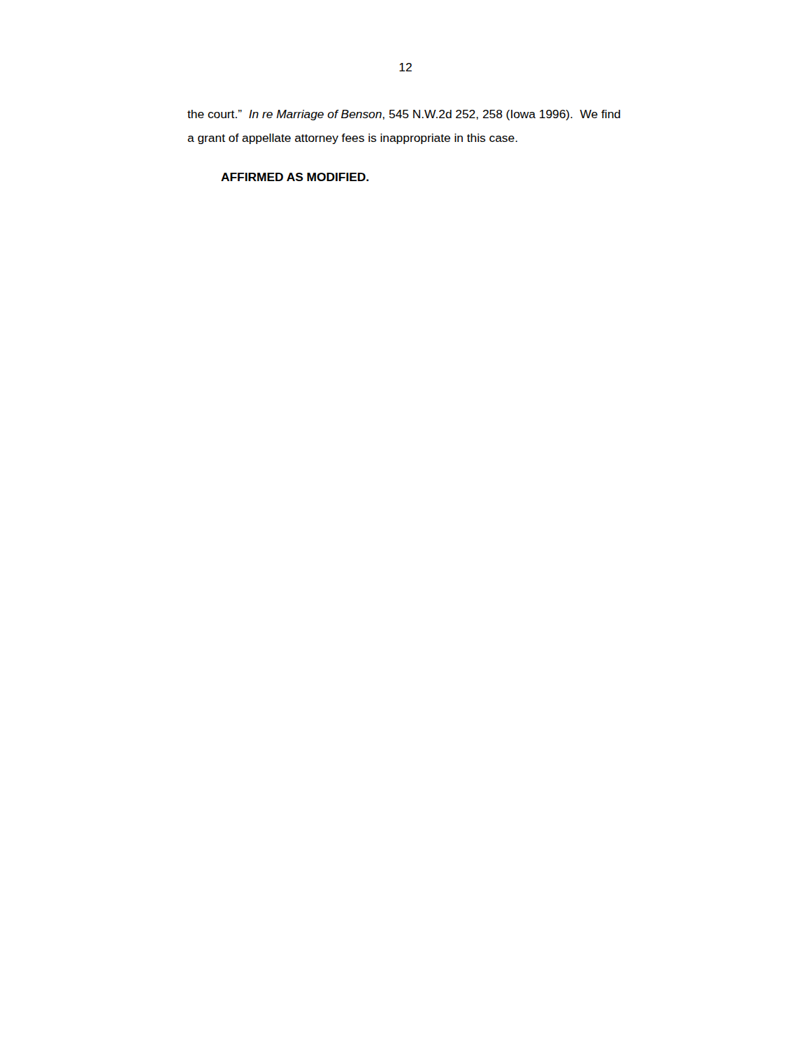12
the court.” In re Marriage of Benson, 545 N.W.2d 252, 258 (Iowa 1996). We find a grant of appellate attorney fees is inappropriate in this case.
AFFIRMED AS MODIFIED.